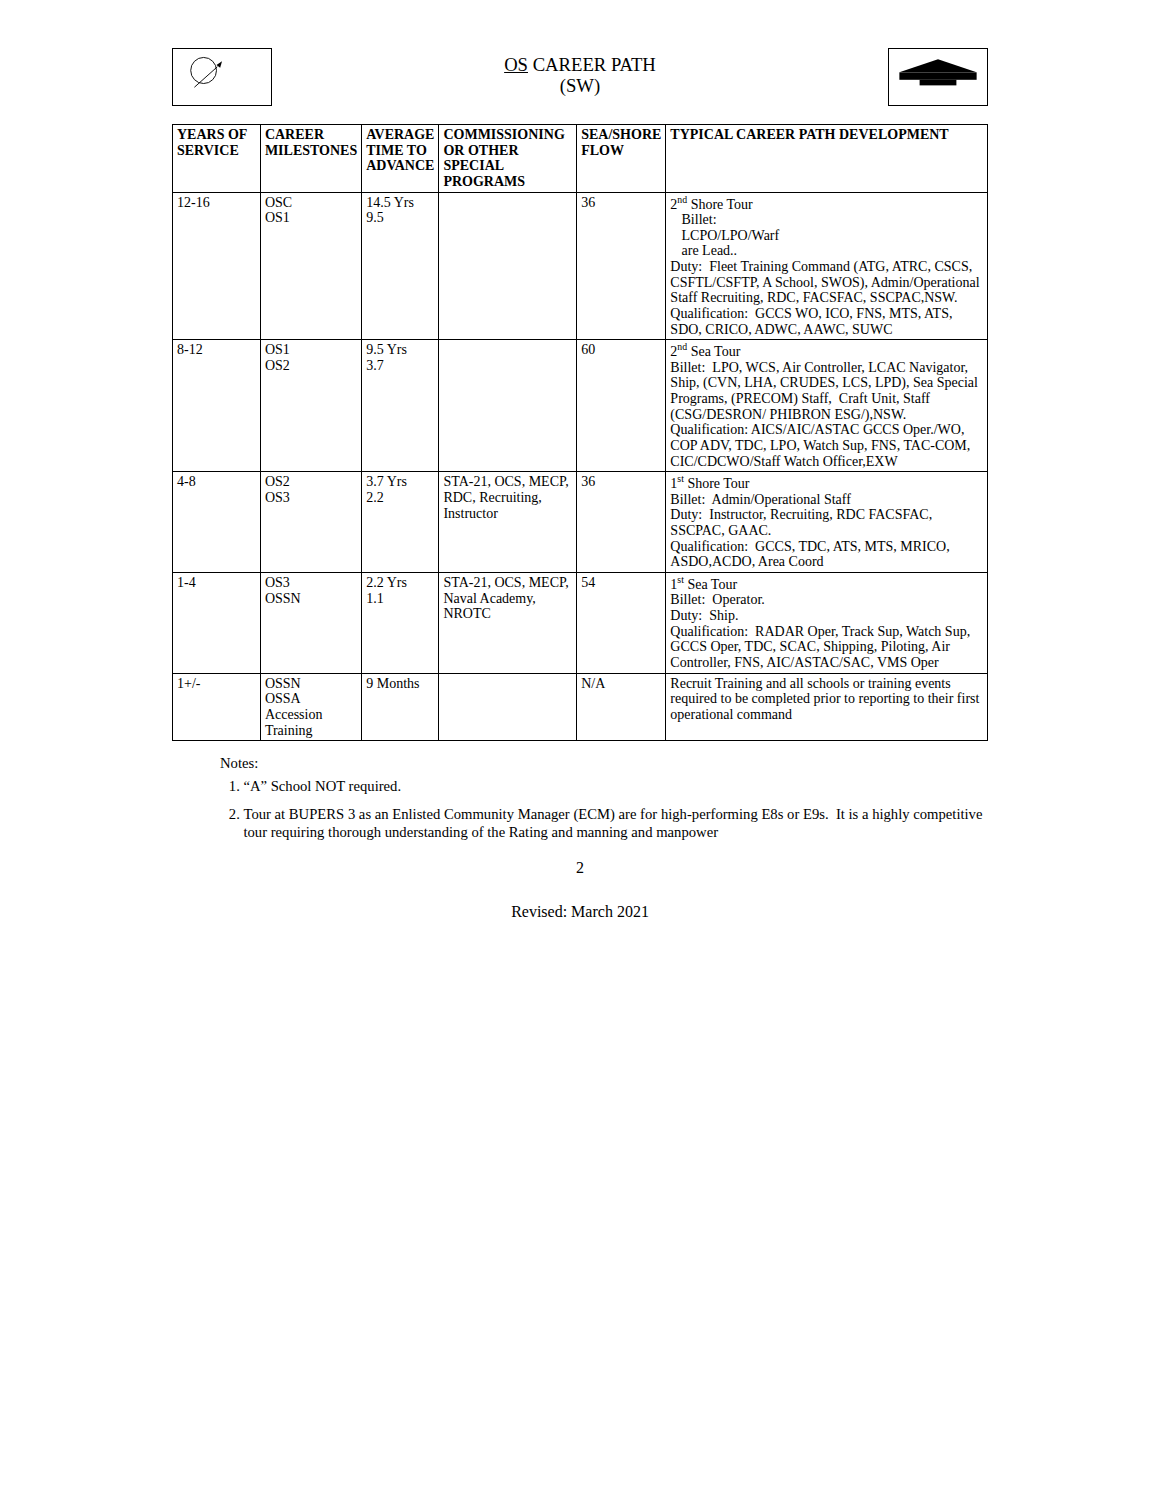OS CAREER PATH
(SW)
| YEARS OF SERVICE | CAREER MILESTONES | AVERAGE TIME TO ADVANCE | COMMISSIONING OR OTHER SPECIAL PROGRAMS | SEA/SHORE FLOW | TYPICAL CAREER PATH DEVELOPMENT |
| --- | --- | --- | --- | --- | --- |
| 12-16 | OSC OS1 | 14.5 Yrs 9.5 | | 36 | 2 nd Shore Tour Billet: LCPO/LPO/Warf are Lead.. Duty: Fleet Training Command (ATG, ATRC, CSCS, CSFTL/CSFTP, A School, SWOS), Admin/Operational Staff Recruiting, RDC, FACSFAC, SSCPAC,NSW. Qualification: GCCS WO, ICO, FNS, MTS, ATS, SDO, CRICO, ADWC, AAWC, SUWC |
| 8-12 | OS1 OS2 | 9.5 Yrs 3.7 | | 60 | 2 nd Sea Tour Billet: LPO, WCS, Air Controller, LCAC Navigator, Ship, (CVN, LHA, CRUDES, LCS, LPD), Sea Special Programs, (PRECOM) Staff, Craft Unit, Staff (CSG/DESRON/ PHIBRON ESG/),NSW. Qualification: AICS/AIC/ASTAC GCCS Oper./WO, COP ADV, TDC, LPO, Watch Sup, FNS, TAC-COM, CIC/CDCWO/Staff Watch Officer,EXW |
| 4-8 | OS2 OS3 | 3.7 Yrs 2.2 | STA-21, OCS, MECP, RDC, Recruiting, Instructor | 36 | 1 st Shore Tour Billet: Admin/Operational Staff Duty: Instructor, Recruiting, RDC FACSFAC, SSCPAC, GAAC. Qualification: GCCS, TDC, ATS, MTS, MRICO, ASDO,ACDO, Area Coord |
| 1-4 | OS3 OSSN | 2.2 Yrs 1.1 | STA-21, OCS, MECP, Naval Academy, NROTC | 54 | 1 st Sea Tour Billet: Operator. Duty: Ship. Qualification: RADAR Oper, Track Sup, Watch Sup, GCCS Oper, TDC, SCAC, Shipping, Piloting, Air Controller, FNS, AIC/ASTAC/SAC, VMS Oper |
| 1+/- | OSSN OSSA Accession Training | 9 Months | | N/A | Recruit Training and all schools or training events required to be completed prior to reporting to their first operational command |
Notes:
“A” School NOT required.
Tour at BUPERS 3 as an Enlisted Community Manager (ECM) are for high-performing E8s or E9s. It is a highly competitive tour requiring thorough understanding of the Rating and manning and manpower
2
Revised: March 2021